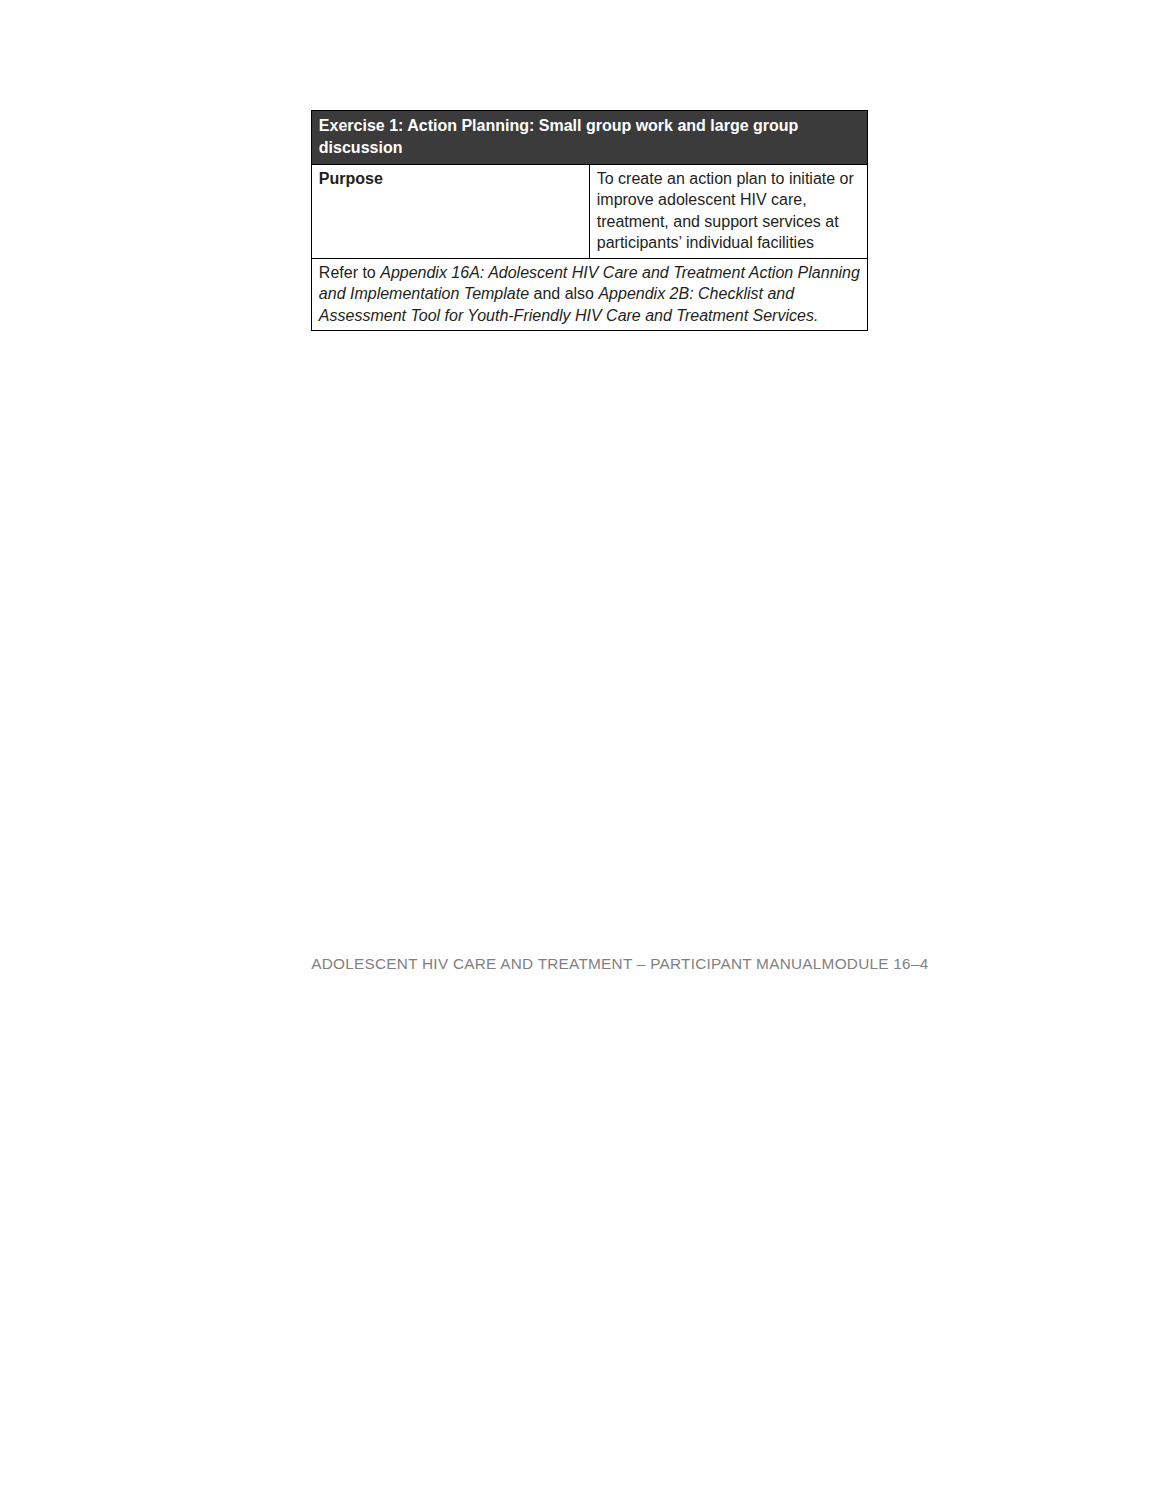| Exercise 1: Action Planning: Small group work and large group discussion |
| --- |
| Purpose | To create an action plan to initiate or improve adolescent HIV care, treatment, and support services at participants’ individual facilities |
| Refer to Appendix 16A: Adolescent HIV Care and Treatment Action Planning and Implementation Template and also Appendix 2B: Checklist and Assessment Tool for Youth-Friendly HIV Care and Treatment Services. |
ADOLESCENT HIV CARE AND TREATMENT – PARTICIPANT MANUAL
MODULE 16–4